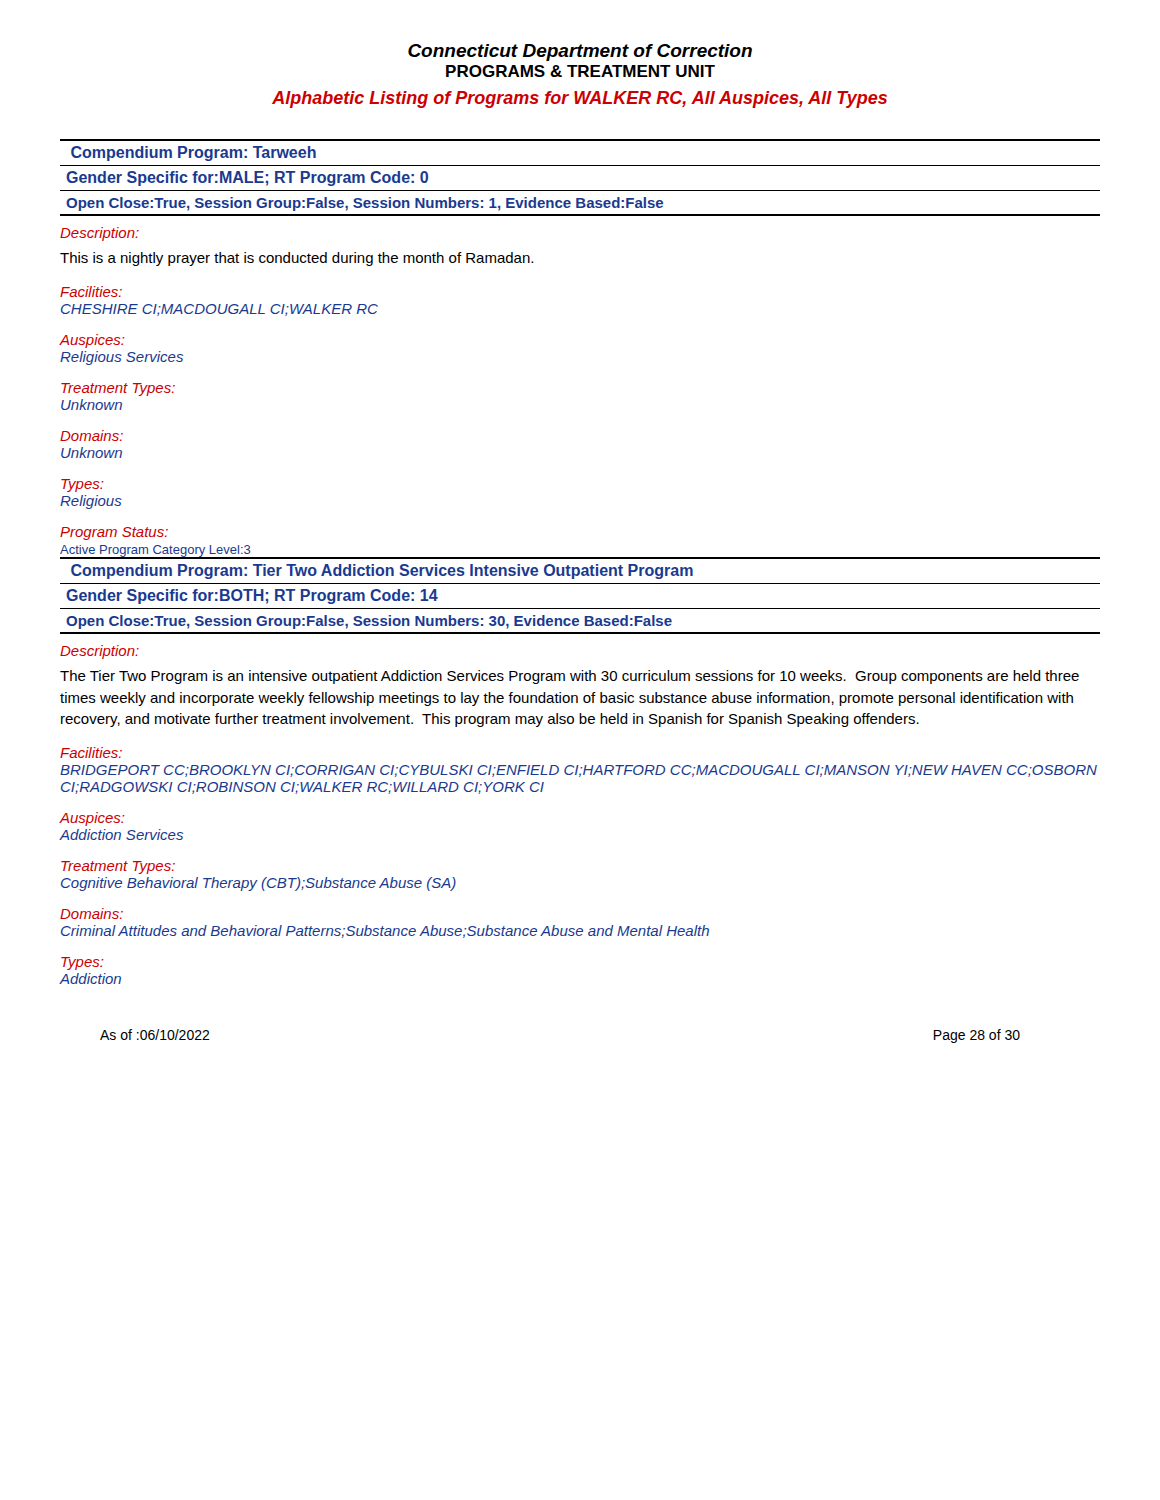Connecticut Department of Correction
PROGRAMS & TREATMENT UNIT
Alphabetic Listing of Programs for WALKER RC, All Auspices, All Types
Compendium Program: Tarweeh
Gender Specific for:MALE; RT Program Code: 0
Open Close:True, Session Group:False, Session Numbers: 1, Evidence Based:False
Description:
This is a nightly prayer that is conducted during the month of Ramadan.
Facilities:
CHESHIRE CI;MACDOUGALL CI;WALKER RC
Auspices:
Religious Services
Treatment Types:
Unknown
Domains:
Unknown
Types:
Religious
Program Status:
Active Program Category Level:3
Compendium Program: Tier Two Addiction Services Intensive Outpatient Program
Gender Specific for:BOTH; RT Program Code: 14
Open Close:True, Session Group:False, Session Numbers: 30, Evidence Based:False
Description:
The Tier Two Program is an intensive outpatient Addiction Services Program with 30 curriculum sessions for 10 weeks. Group components are held three times weekly and incorporate weekly fellowship meetings to lay the foundation of basic substance abuse information, promote personal identification with recovery, and motivate further treatment involvement. This program may also be held in Spanish for Spanish Speaking offenders.
Facilities:
BRIDGEPORT CC;BROOKLYN CI;CORRIGAN CI;CYBULSKI CI;ENFIELD CI;HARTFORD CC;MACDOUGALL CI;MANSON YI;NEW HAVEN CC;OSBORN CI;RADGOWSKI CI;ROBINSON CI;WALKER RC;WILLARD CI;YORK CI
Auspices:
Addiction Services
Treatment Types:
Cognitive Behavioral Therapy (CBT);Substance Abuse (SA)
Domains:
Criminal Attitudes and Behavioral Patterns;Substance Abuse;Substance Abuse and Mental Health
Types:
Addiction
As of :06/10/2022
Page 28 of 30